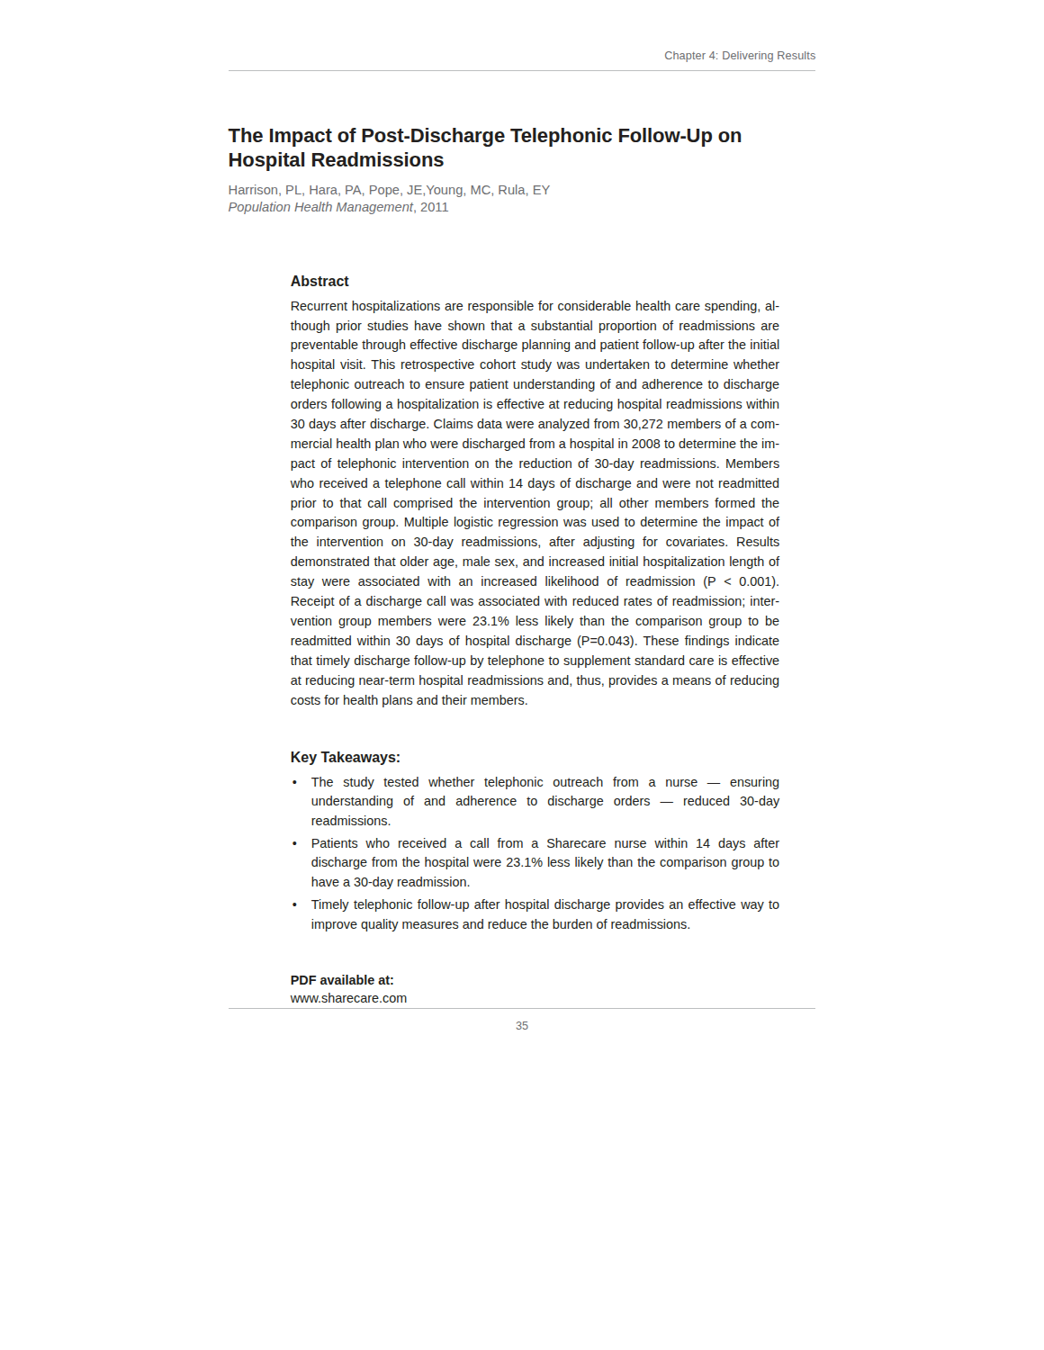Chapter 4: Delivering Results
The Impact of Post-Discharge Telephonic Follow-Up on
Hospital Readmissions
Harrison, PL, Hara, PA, Pope, JE,Young, MC, Rula, EY
Population Health Management, 2011
Abstract
Recurrent hospitalizations are responsible for considerable health care spending, although prior studies have shown that a substantial proportion of readmissions are preventable through effective discharge planning and patient follow-up after the initial hospital visit. This retrospective cohort study was undertaken to determine whether telephonic outreach to ensure patient understanding of and adherence to discharge orders following a hospitalization is effective at reducing hospital readmissions within 30 days after discharge. Claims data were analyzed from 30,272 members of a commercial health plan who were discharged from a hospital in 2008 to determine the impact of telephonic intervention on the reduction of 30-day readmissions. Members who received a telephone call within 14 days of discharge and were not readmitted prior to that call comprised the intervention group; all other members formed the comparison group. Multiple logistic regression was used to determine the impact of the intervention on 30-day readmissions, after adjusting for covariates. Results demonstrated that older age, male sex, and increased initial hospitalization length of stay were associated with an increased likelihood of readmission (P < 0.001). Receipt of a discharge call was associated with reduced rates of readmission; intervention group members were 23.1% less likely than the comparison group to be readmitted within 30 days of hospital discharge (P=0.043). These findings indicate that timely discharge follow-up by telephone to supplement standard care is effective at reducing near-term hospital readmissions and, thus, provides a means of reducing costs for health plans and their members.
Key Takeaways:
The study tested whether telephonic outreach from a nurse — ensuring understanding of and adherence to discharge orders — reduced 30-day readmissions.
Patients who received a call from a Sharecare nurse within 14 days after discharge from the hospital were 23.1% less likely than the comparison group to have a 30-day readmission.
Timely telephonic follow-up after hospital discharge provides an effective way to improve quality measures and reduce the burden of readmissions.
PDF available at:
www.sharecare.com
35